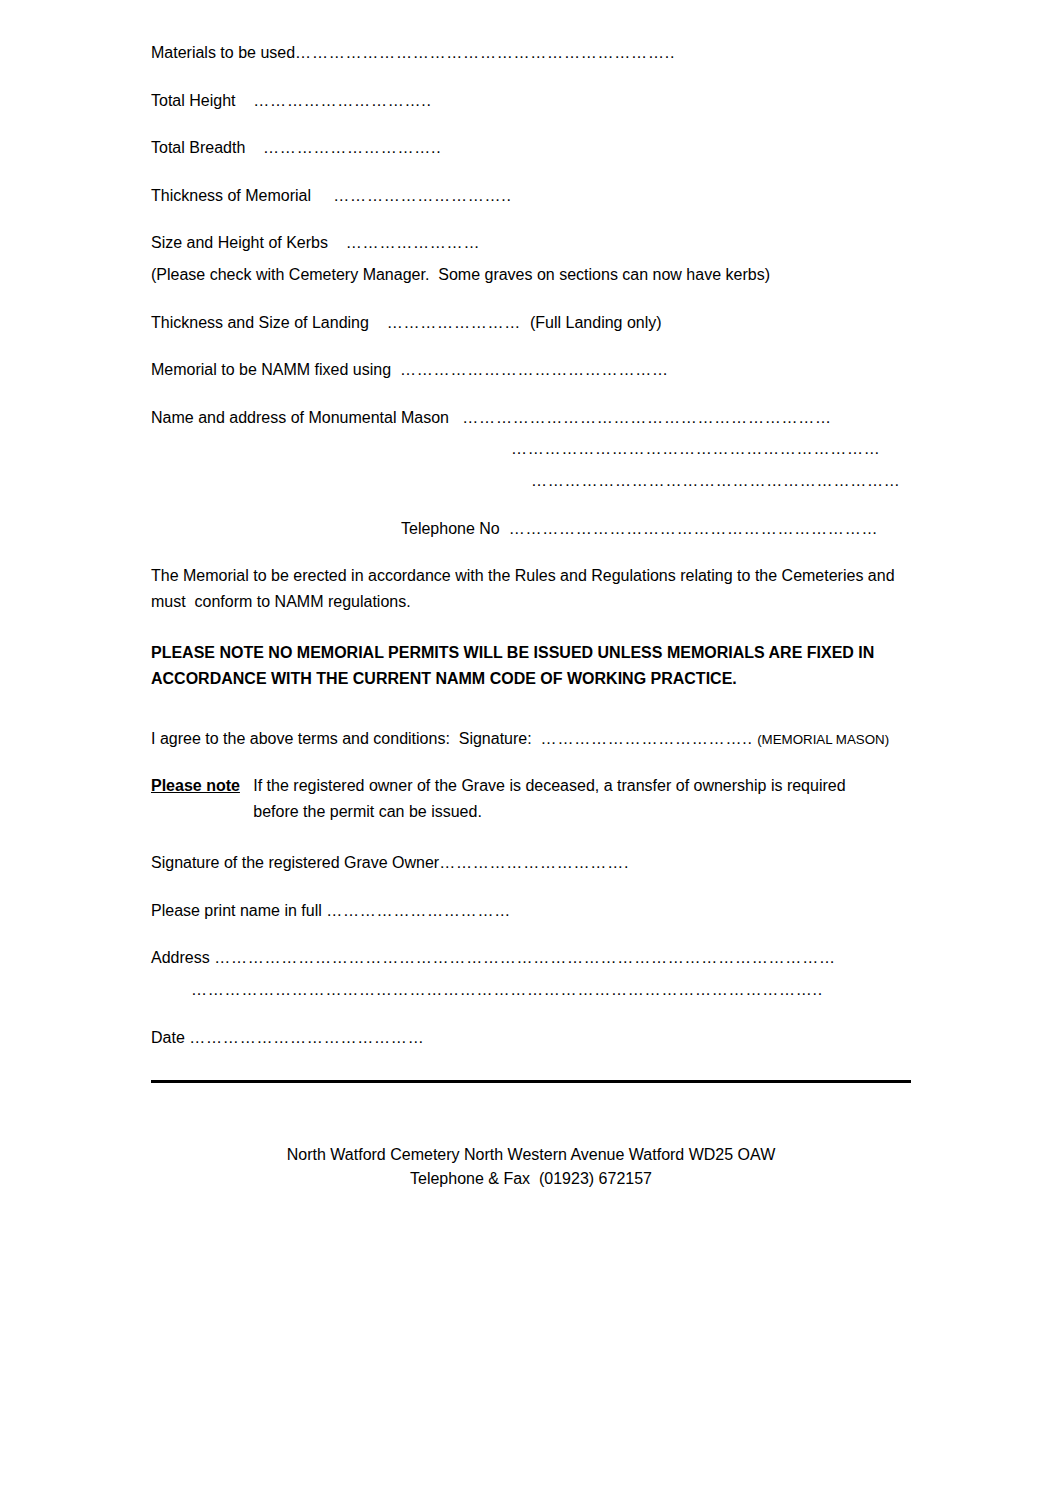Materials to be used…………………………………………………………..
Total Height …………………………..
Total Breadth …………………………..
Thickness of Memorial …………………………..
Size and Height of Kerbs ……………………
(Please check with Cemetery Manager. Some graves on sections can now have kerbs)
Thickness and Size of Landing …………………… (Full Landing only)
Memorial to be NAMM fixed using …………………………………………
Name and address of Monumental Mason …………………………………………………………
…………………………………………………………
…………………………………………………………
Telephone No …………………………………………………………
The Memorial to be erected in accordance with the Rules and Regulations relating to the Cemeteries and must conform to NAMM regulations.
PLEASE NOTE NO MEMORIAL PERMITS WILL BE ISSUED UNLESS MEMORIALS ARE FIXED IN ACCORDANCE WITH THE CURRENT NAMM CODE OF WORKING PRACTICE.
I agree to the above terms and conditions: Signature: ……………………………….. (MEMORIAL MASON)
Please note If the registered owner of the Grave is deceased, a transfer of ownership is required before the permit can be issued.
Signature of the registered Grave Owner…………………………….
Please print name in full ……………………………
Address …………………………………………………………………………………………………
…………………………………………………………………………………………………..
Date ……………………………………
North Watford Cemetery North Western Avenue Watford WD25 OAW
Telephone & Fax (01923) 672157